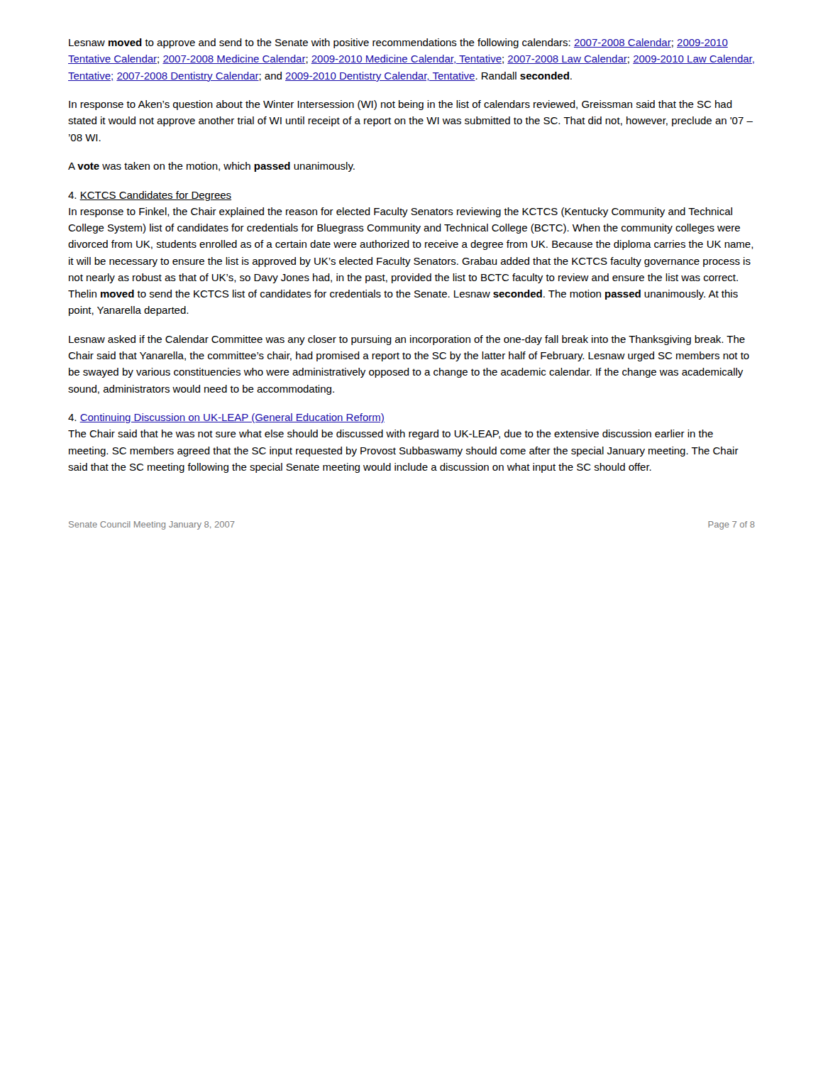Lesnaw moved to approve and send to the Senate with positive recommendations the following calendars: 2007-2008 Calendar; 2009-2010 Tentative Calendar; 2007-2008 Medicine Calendar; 2009-2010 Medicine Calendar, Tentative; 2007-2008 Law Calendar; 2009-2010 Law Calendar, Tentative; 2007-2008 Dentistry Calendar; and 2009-2010 Dentistry Calendar, Tentative. Randall seconded.
In response to Aken’s question about the Winter Intersession (WI) not being in the list of calendars reviewed, Greissman said that the SC had stated it would not approve another trial of WI until receipt of a report on the WI was submitted to the SC. That did not, however, preclude an '07 – ’08 WI.
A vote was taken on the motion, which passed unanimously.
4. KCTCS Candidates for Degrees
In response to Finkel, the Chair explained the reason for elected Faculty Senators reviewing the KCTCS (Kentucky Community and Technical College System) list of candidates for credentials for Bluegrass Community and Technical College (BCTC). When the community colleges were divorced from UK, students enrolled as of a certain date were authorized to receive a degree from UK. Because the diploma carries the UK name, it will be necessary to ensure the list is approved by UK’s elected Faculty Senators. Grabau added that the KCTCS faculty governance process is not nearly as robust as that of UK’s, so Davy Jones had, in the past, provided the list to BCTC faculty to review and ensure the list was correct.
Thelin moved to send the KCTCS list of candidates for credentials to the Senate. Lesnaw seconded. The motion passed unanimously. At this point, Yanarella departed.
Lesnaw asked if the Calendar Committee was any closer to pursuing an incorporation of the one-day fall break into the Thanksgiving break. The Chair said that Yanarella, the committee’s chair, had promised a report to the SC by the latter half of February. Lesnaw urged SC members not to be swayed by various constituencies who were administratively opposed to a change to the academic calendar. If the change was academically sound, administrators would need to be accommodating.
4. Continuing Discussion on UK-LEAP (General Education Reform)
The Chair said that he was not sure what else should be discussed with regard to UK-LEAP, due to the extensive discussion earlier in the meeting. SC members agreed that the SC input requested by Provost Subbaswamy should come after the special January meeting. The Chair said that the SC meeting following the special Senate meeting would include a discussion on what input the SC should offer.
Senate Council Meeting January 8, 2007 Page 7 of 8